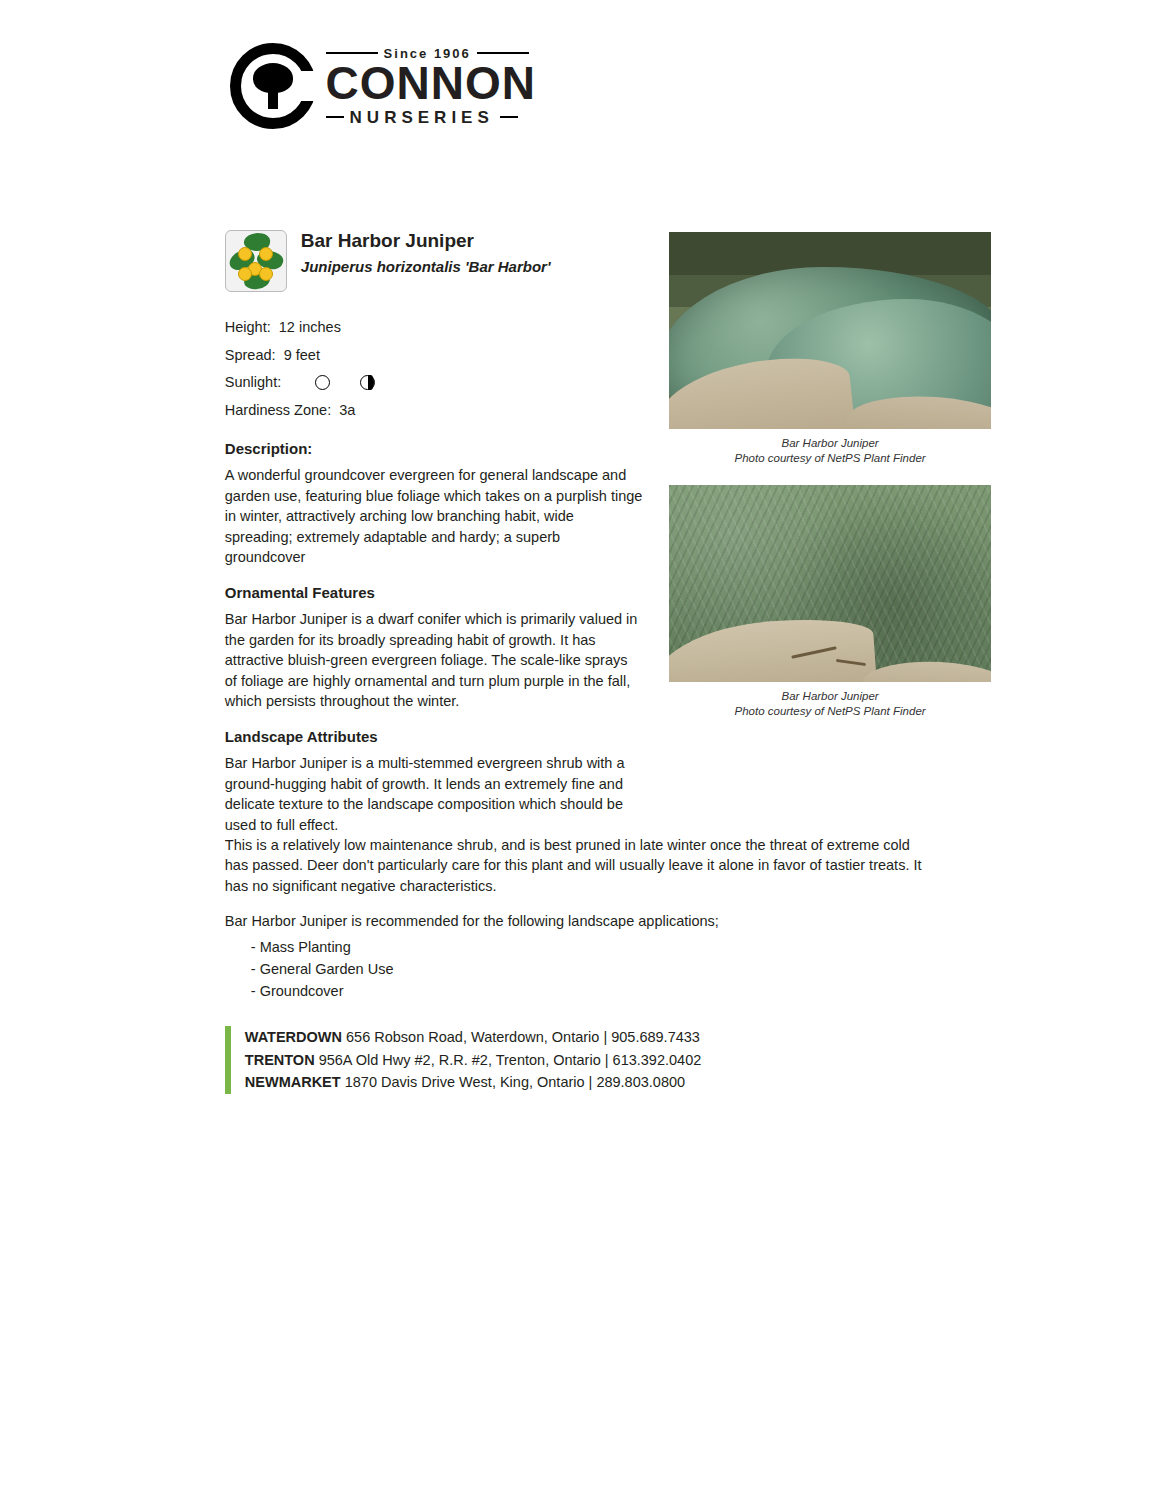Since 1906
CONNON
NURSERIES
Bar Harbor Juniper
Juniperus horizontalis 'Bar Harbor'
Height: 12 inches
Spread: 9 feet
Sunlight:
Hardiness Zone: 3a
Description:
A wonderful groundcover evergreen for general landscape and garden use, featuring blue foliage which takes on a purplish tinge in winter, attractively arching low branching habit, wide spreading; extremely adaptable and hardy; a superb groundcover
Ornamental Features
Bar Harbor Juniper is a dwarf conifer which is primarily valued in the garden for its broadly spreading habit of growth. It has attractive bluish-green evergreen foliage. The scale-like sprays of foliage are highly ornamental and turn plum purple in the fall, which persists throughout the winter.
Landscape Attributes
Bar Harbor Juniper is a multi-stemmed evergreen shrub with a ground-hugging habit of growth. It lends an extremely fine and delicate texture to the landscape composition which should be used to full effect.
Bar Harbor Juniper
Photo courtesy of NetPS Plant Finder
Bar Harbor Juniper
Photo courtesy of NetPS Plant Finder
This is a relatively low maintenance shrub, and is best pruned in late winter once the threat of extreme cold has passed. Deer don't particularly care for this plant and will usually leave it alone in favor of tastier treats. It has no significant negative characteristics.
Bar Harbor Juniper is recommended for the following landscape applications;
Mass Planting
General Garden Use
Groundcover
WATERDOWN 656 Robson Road, Waterdown, Ontario | 905.689.7433
TRENTON 956A Old Hwy #2, R.R. #2, Trenton, Ontario | 613.392.0402
NEWMARKET 1870 Davis Drive West, King, Ontario | 289.803.0800